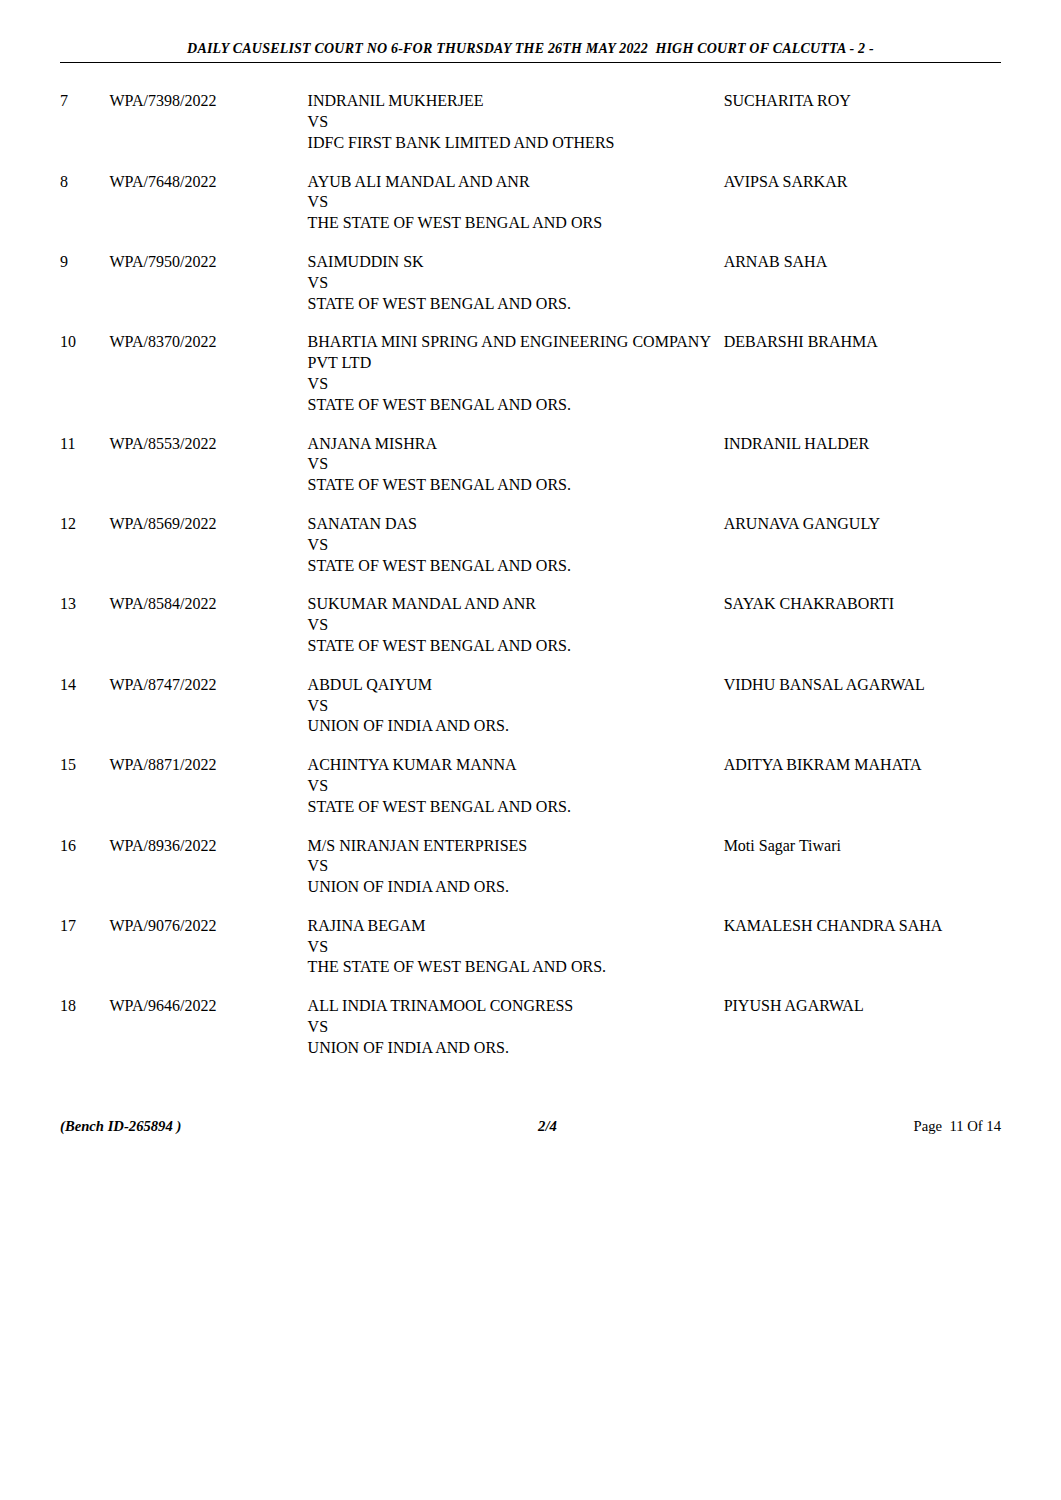DAILY CAUSELIST COURT NO 6-FOR THURSDAY THE 26TH MAY 2022 HIGH COURT OF CALCUTTA - 2 -
| 7 | WPA/7398/2022 | INDRANIL MUKHERJEE VS IDFC FIRST BANK LIMITED AND OTHERS | SUCHARITA ROY |
| 8 | WPA/7648/2022 | AYUB ALI MANDAL AND ANR VS THE STATE OF WEST BENGAL AND ORS | AVIPSA SARKAR |
| 9 | WPA/7950/2022 | SAIMUDDIN SK VS STATE OF WEST BENGAL AND ORS. | ARNAB SAHA |
| 10 | WPA/8370/2022 | BHARTIA MINI SPRING AND ENGINEERING COMPANY PVT LTD VS STATE OF WEST BENGAL AND ORS. | DEBARSHI BRAHMA |
| 11 | WPA/8553/2022 | ANJANA MISHRA VS STATE OF WEST BENGAL AND ORS. | INDRANIL HALDER |
| 12 | WPA/8569/2022 | SANATAN DAS VS STATE OF WEST BENGAL AND ORS. | ARUNAVA GANGULY |
| 13 | WPA/8584/2022 | SUKUMAR MANDAL AND ANR VS STATE OF WEST BENGAL AND ORS. | SAYAK CHAKRABORTI |
| 14 | WPA/8747/2022 | ABDUL QAIYUM VS UNION OF INDIA AND ORS. | VIDHU BANSAL AGARWAL |
| 15 | WPA/8871/2022 | ACHINTYA KUMAR MANNA VS STATE OF WEST BENGAL AND ORS. | ADITYA BIKRAM MAHATA |
| 16 | WPA/8936/2022 | M/S NIRANJAN ENTERPRISES VS UNION OF INDIA AND ORS. | Moti Sagar Tiwari |
| 17 | WPA/9076/2022 | RAJINA BEGAM VS THE STATE OF WEST BENGAL AND ORS. | KAMALESH CHANDRA SAHA |
| 18 | WPA/9646/2022 | ALL INDIA TRINAMOOL CONGRESS VS UNION OF INDIA AND ORS. | PIYUSH AGARWAL |
(Bench ID-265894 ) 2/4 Page 11 Of 14